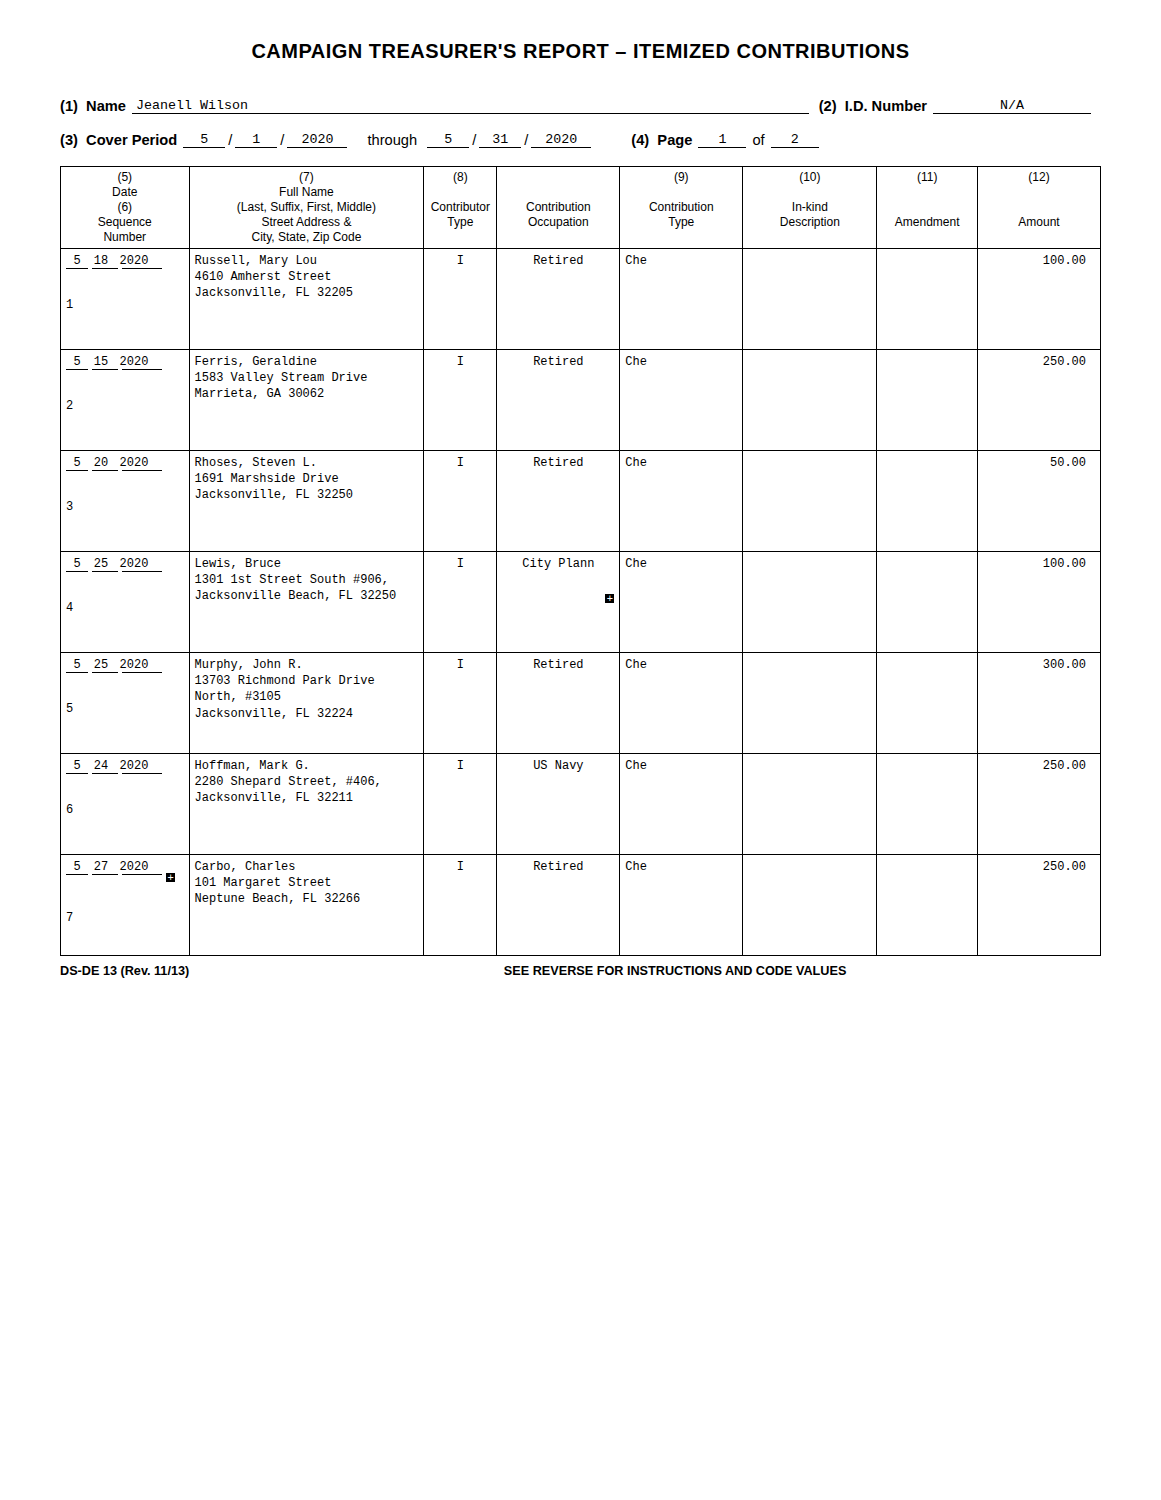CAMPAIGN TREASURER'S REPORT – ITEMIZED CONTRIBUTIONS
(1) Name Jeanell Wilson
(2) I.D. Number N/A
(3) Cover Period 5/ 1/ 2020
through
5/ 31/ 2020
(4) Page 1 of 2
| (5) Date (6) Sequence Number | (7) Full Name (Last, Suffix, First, Middle) Street Address & City, State, Zip Code | (8) Contributor Type | Contribution Occupation | (9) Contribution Type | (10) In-kind Description | (11) Amendment | (12) Amount |
| --- | --- | --- | --- | --- | --- | --- | --- |
| 5 18 2020 1 | Russell, Mary Lou 4610 Amherst Street Jacksonville, FL 32205 | I | Retired | Che | | | 100.00 |
| 5 15 2020 2 | Ferris, Geraldine 1583 Valley Stream Drive Marrieta, GA 30062 | I | Retired | Che | | | 250.00 |
| 5 20 2020 3 | Rhoses, Steven L. 1691 Marshside Drive Jacksonville, FL 32250 | I | Retired | Che | | | 50.00 |
| 5 25 2020 4 | Lewis, Bruce 1301 1st Street South #906, Jacksonville Beach, FL 32250 | I | City Plann + | Che | | | 100.00 |
| 5 25 2020 5 | Murphy, John R. 13703 Richmond Park Drive North, #3105 Jacksonville, FL 32224 | I | Retired | Che | | | 300.00 |
| 5 24 2020 6 | Hoffman, Mark G. 2280 Shepard Street, #406, Jacksonville, FL 32211 | I | US Navy | Che | | | 250.00 |
| 5 27 2020 + 7 | Carbo, Charles 101 Margaret Street Neptune Beach, FL 32266 | I | Retired | Che | | | 250.00 |
DS-DE 13 (Rev. 11/13)
SEE REVERSE FOR INSTRUCTIONS AND CODE VALUES